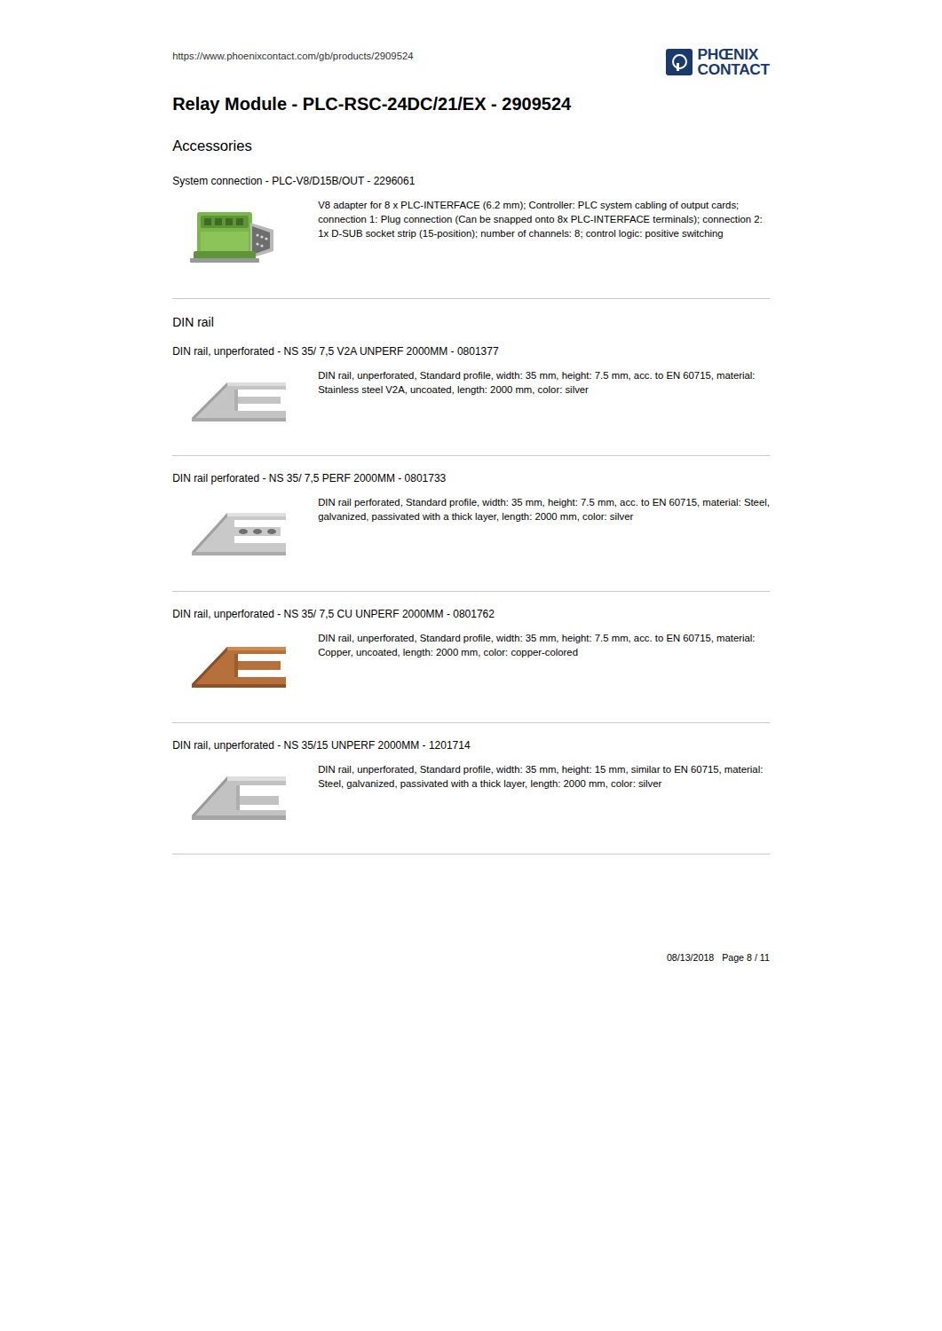https://www.phoenixcontact.com/gb/products/2909524
PHŒNIX
CONTACT
Relay Module - PLC-RSC-24DC/21/EX - 2909524
Accessories
System connection - PLC-V8/D15B/OUT - 2296061
V8 adapter for 8 x PLC-INTERFACE (6.2 mm); Controller: PLC system cabling of output cards; connection 1: Plug connection (Can be snapped onto 8x PLC-INTERFACE terminals); connection 2: 1x D-SUB socket strip (15-position); number of channels: 8; control logic: positive switching
DIN rail
DIN rail, unperforated - NS 35/ 7,5 V2A UNPERF 2000MM - 0801377
DIN rail, unperforated, Standard profile, width: 35 mm, height: 7.5 mm, acc. to EN 60715, material: Stainless steel V2A, uncoated, length: 2000 mm, color: silver
DIN rail perforated - NS 35/ 7,5 PERF 2000MM - 0801733
DIN rail perforated, Standard profile, width: 35 mm, height: 7.5 mm, acc. to EN 60715, material: Steel, galvanized, passivated with a thick layer, length: 2000 mm, color: silver
DIN rail, unperforated - NS 35/ 7,5 CU UNPERF 2000MM - 0801762
DIN rail, unperforated, Standard profile, width: 35 mm, height: 7.5 mm, acc. to EN 60715, material: Copper, uncoated, length: 2000 mm, color: copper-colored
DIN rail, unperforated - NS 35/15 UNPERF 2000MM - 1201714
DIN rail, unperforated, Standard profile, width: 35 mm, height: 15 mm, similar to EN 60715, material: Steel, galvanized, passivated with a thick layer, length: 2000 mm, color: silver
08/13/2018 Page 8 / 11